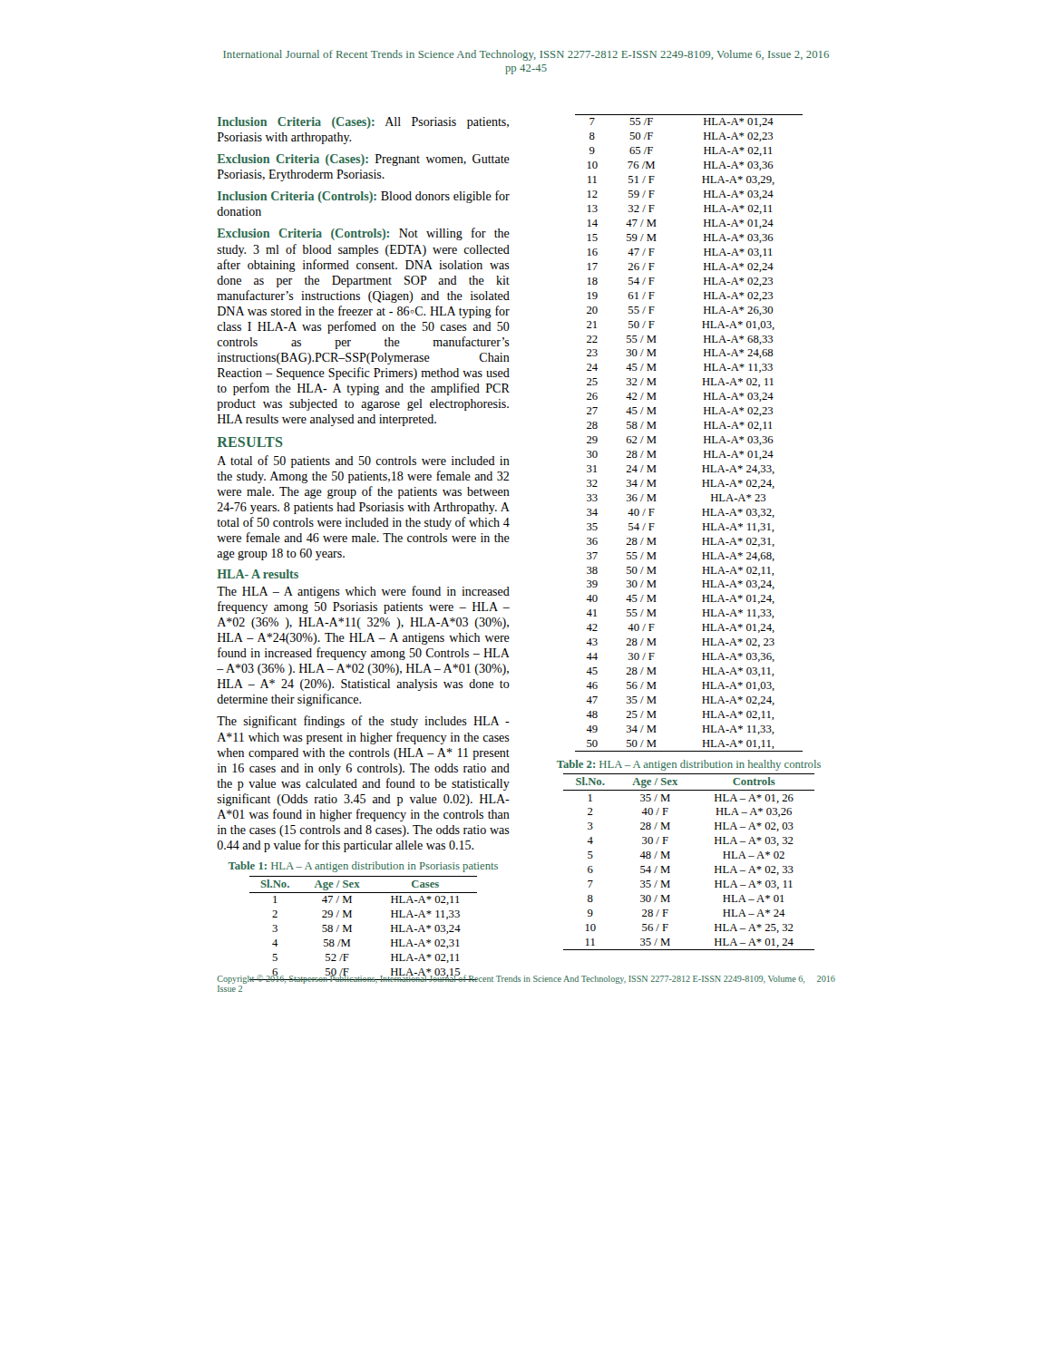International Journal of Recent Trends in Science And Technology, ISSN 2277-2812 E-ISSN 2249-8109, Volume 6, Issue 2, 2016 pp 42-45
Inclusion Criteria (Cases): All Psoriasis patients, Psoriasis with arthropathy.
Exclusion Criteria (Cases): Pregnant women, Guttate Psoriasis, Erythroderm Psoriasis.
Inclusion Criteria (Controls): Blood donors eligible for donation
Exclusion Criteria (Controls): Not willing for the study. 3 ml of blood samples (EDTA) were collected after obtaining informed consent. DNA isolation was done as per the Department SOP and the kit manufacturer’s instructions (Qiagen) and the isolated DNA was stored in the freezer at - 86◦C. HLA typing for class I HLA-A was perfomed on the 50 cases and 50 controls as per the manufacturer’s instructions(BAG).PCR–SSP(Polymerase Chain Reaction – Sequence Specific Primers) method was used to perfom the HLA- A typing and the amplified PCR product was subjected to agarose gel electrophoresis. HLA results were analysed and interpreted.
RESULTS
A total of 50 patients and 50 controls were included in the study. Among the 50 patients,18 were female and 32 were male. The age group of the patients was between 24-76 years. 8 patients had Psoriasis with Arthropathy. A total of 50 controls were included in the study of which 4 were female and 46 were male. The controls were in the age group 18 to 60 years.
HLA- A results
The HLA – A antigens which were found in increased frequency among 50 Psoriasis patients were – HLA – A*02 (36% ), HLA-A*11( 32% ), HLA-A*03 (30%), HLA – A*24(30%). The HLA – A antigens which were found in increased frequency among 50 Controls – HLA – A*03 (36% ). HLA – A*02 (30%), HLA – A*01 (30%), HLA – A* 24 (20%). Statistical analysis was done to determine their significance.
The significant findings of the study includes HLA - A*11 which was present in higher frequency in the cases when compared with the controls (HLA – A* 11 present in 16 cases and in only 6 controls). The odds ratio and the p value was calculated and found to be statistically significant (Odds ratio 3.45 and p value 0.02). HLA-A*01 was found in higher frequency in the controls than in the cases (15 controls and 8 cases). The odds ratio was 0.44 and p value for this particular allele was 0.15.
Table 1: HLA – A antigen distribution in Psoriasis patients
| Sl.No. | Age / Sex | Cases |
| --- | --- | --- |
| 1 | 47 / M | HLA-A* 02,11 |
| 2 | 29 / M | HLA-A* 11,33 |
| 3 | 58 / M | HLA-A* 03,24 |
| 4 | 58 /M | HLA-A* 02,31 |
| 5 | 52 /F | HLA-A* 02,11 |
| 6 | 50 /F | HLA-A* 03,15 |
| 7 | 55 /F | HLA-A* 01,24 |
| 8 | 50 /F | HLA-A* 02,23 |
| 9 | 65 /F | HLA-A* 02,11 |
| 10 | 76 /M | HLA-A* 03,36 |
| 11 | 51 / F | HLA-A* 03,29, |
| 12 | 59 / F | HLA-A* 03,24 |
| 13 | 32 / F | HLA-A* 02,11 |
| 14 | 47 / M | HLA-A* 01,24 |
| 15 | 59 / M | HLA-A* 03,36 |
| 16 | 47 / F | HLA-A* 03,11 |
| 17 | 26 / F | HLA-A* 02,24 |
| 18 | 54 / F | HLA-A* 02,23 |
| 19 | 61 / F | HLA-A* 02,23 |
| 20 | 55 / F | HLA-A* 26,30 |
| 21 | 50 / F | HLA-A* 01,03, |
| 22 | 55 / M | HLA-A* 68,33 |
| 23 | 30 / M | HLA-A* 24,68 |
| 24 | 45 / M | HLA-A* 11,33 |
| 25 | 32 / M | HLA-A* 02, 11 |
| 26 | 42 / M | HLA-A* 03,24 |
| 27 | 45 / M | HLA-A* 02,23 |
| 28 | 58 / M | HLA-A* 02,11 |
| 29 | 62 / M | HLA-A* 03,36 |
| 30 | 28 / M | HLA-A* 01,24 |
| 31 | 24 / M | HLA-A* 24,33, |
| 32 | 34 / M | HLA-A* 02,24, |
| 33 | 36 / M | HLA-A* 23 |
| 34 | 40 / F | HLA-A* 03,32, |
| 35 | 54 / F | HLA-A* 11,31, |
| 36 | 28 / M | HLA-A* 02,31, |
| 37 | 55 / M | HLA-A* 24,68, |
| 38 | 50 / M | HLA-A* 02,11, |
| 39 | 30 / M | HLA-A* 03,24, |
| 40 | 45 / M | HLA-A* 01,24, |
| 41 | 55 / M | HLA-A* 11,33, |
| 42 | 40 / F | HLA-A* 01,24, |
| 43 | 28 / M | HLA-A* 02, 23 |
| 44 | 30 / F | HLA-A* 03,36, |
| 45 | 28 / M | HLA-A* 03,11, |
| 46 | 56 / M | HLA-A* 01,03, |
| 47 | 35 / M | HLA-A* 02,24, |
| 48 | 25 / M | HLA-A* 02,11, |
| 49 | 34 / M | HLA-A* 11,33, |
| 50 | 50 / M | HLA-A* 01,11, |
Table 2: HLA – A antigen distribution in healthy controls
| Sl.No. | Age / Sex | Controls |
| --- | --- | --- |
| 1 | 35 / M | HLA – A* 01, 26 |
| 2 | 40 / F | HLA – A* 03,26 |
| 3 | 28 / M | HLA – A* 02, 03 |
| 4 | 30 / F | HLA – A* 03, 32 |
| 5 | 48 / M | HLA – A* 02 |
| 6 | 54 / M | HLA – A* 02, 33 |
| 7 | 35 / M | HLA – A* 03, 11 |
| 8 | 30 / M | HLA – A* 01 |
| 9 | 28 / F | HLA – A* 24 |
| 10 | 56 / F | HLA – A* 25, 32 |
| 11 | 35 / M | HLA – A* 01, 24 |
Copyright © 2016, Statperson Publications, International Journal of Recent Trends in Science And Technology, ISSN 2277-2812 E-ISSN 2249-8109, Volume 6, Issue 2
2016